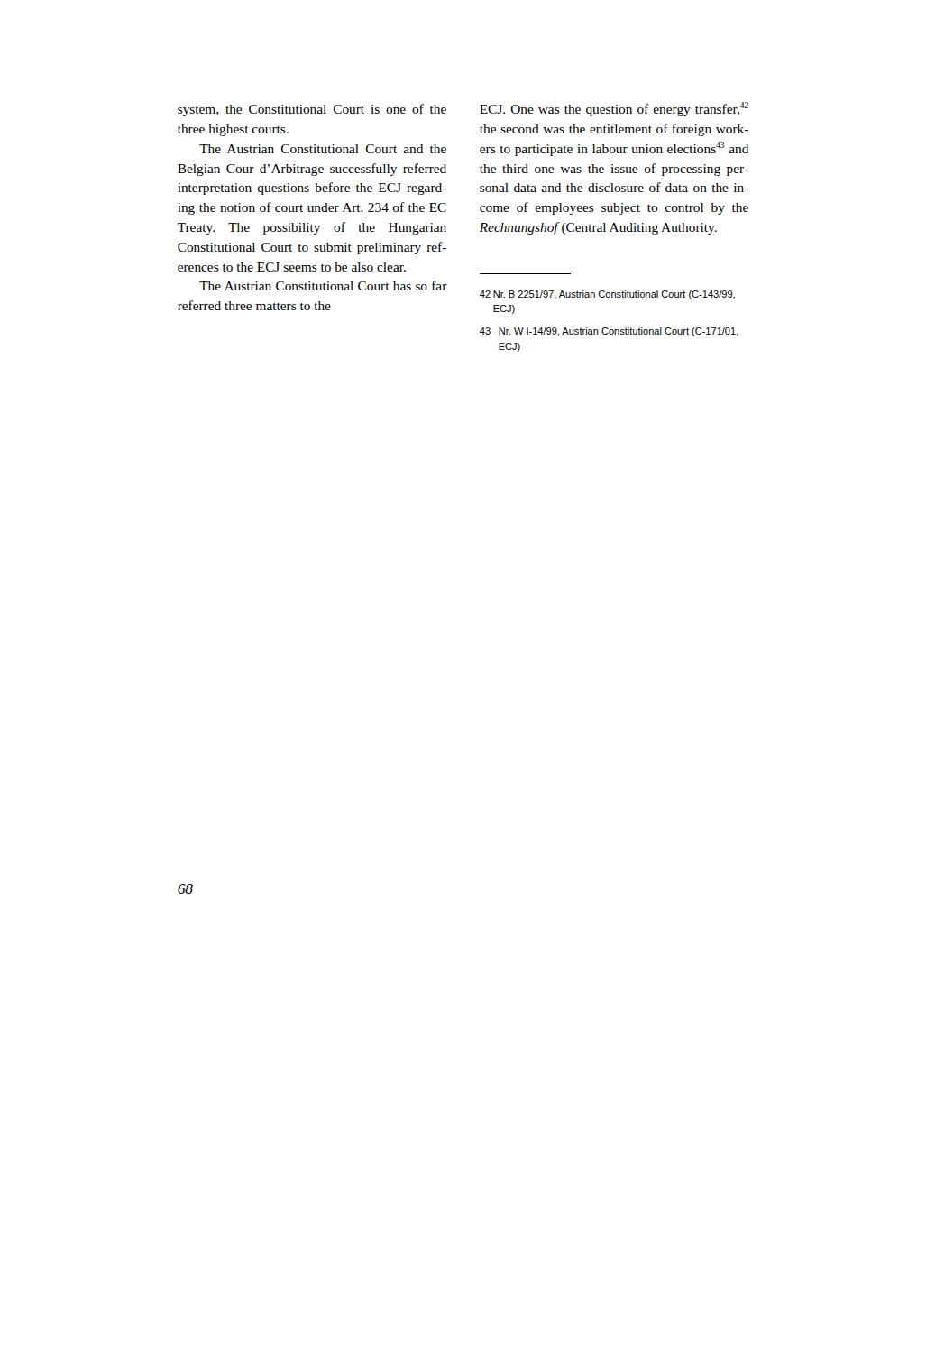system, the Constitutional Court is one of the three highest courts.
The Austrian Constitutional Court and the Belgian Cour d’Arbitrage successfully referred interpretation questions before the ECJ regarding the notion of court under Art. 234 of the EC Treaty. The possibility of the Hungarian Constitutional Court to submit preliminary references to the ECJ seems to be also clear.
The Austrian Constitutional Court has so far referred three matters to the
ECJ. One was the question of energy transfer,42 the second was the entitlement of foreign workers to participate in labour union elections43 and the third one was the issue of processing personal data and the disclosure of data on the income of employees subject to control by the Rechnungshof (Central Auditing Authority.
42 Nr. B 2251/97, Austrian Constitutional Court (C-143/99, ECJ)
43 Nr. W I-14/99, Austrian Constitutional Court (C-171/01, ECJ)
68